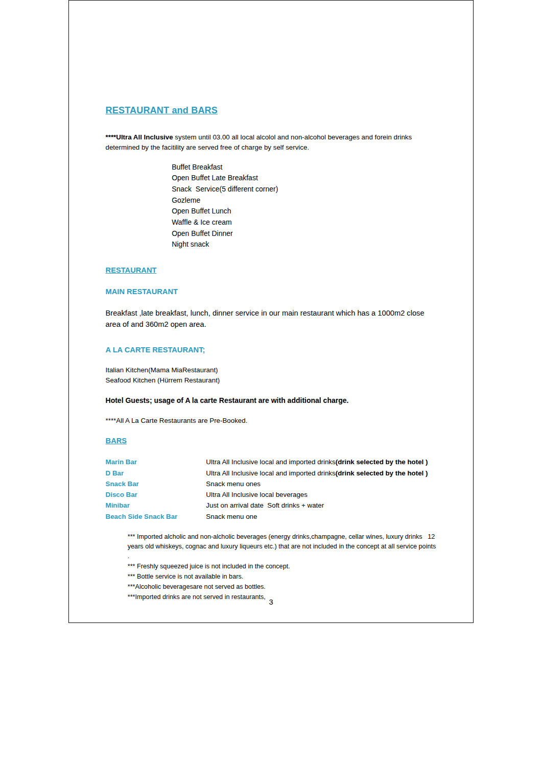RESTAURANT and BARS
****Ultra All Inclusive system until 03.00 all local alcolol and non-alcohol beverages and forein drinks determined by the facitility are served free of charge by self service.
Buffet Breakfast
Open Buffet Late Breakfast
Snack Service(5 different corner)
Gozleme
Open Buffet Lunch
Waffle & Ice cream
Open Buffet Dinner
Night snack
RESTAURANT
MAIN RESTAURANT
Breakfast ,late breakfast, lunch, dinner service in our main restaurant which has a 1000m2 close area of and 360m2 open area.
A LA CARTE RESTAURANT;
Italian Kitchen(Mama MiaRestaurant)
Seafood Kitchen (Hürrem Restaurant)
Hotel Guests; usage of A la carte Restaurant are with additional charge.
****All A La Carte Restaurants are Pre-Booked.
BARS
| Marin Bar | Ultra All Inclusive local and imported drinks (drink selected by the hotel ) |
| D Bar | Ultra All Inclusive local and imported drinks (drink selected by the hotel ) |
| Snack Bar | Snack menu ones |
| Disco Bar | Ultra All Inclusive local beverages |
| Minibar | Just on arrival date Soft drinks + water |
| Beach Side Snack Bar | Snack menu one |
*** Imported alcholic and non-alcholic beverages (energy drinks,champagne, cellar wines, luxury drinks 12 years old whiskeys, cognac and luxury liqueurs etc.) that are not included in the concept at all service points .
*** Freshly squeezed juice is not included in the concept.
*** Bottle service is not available in bars.
***Alcoholic beveragesare not served as bottles.
***Imported drinks are not served in restaurants,
3